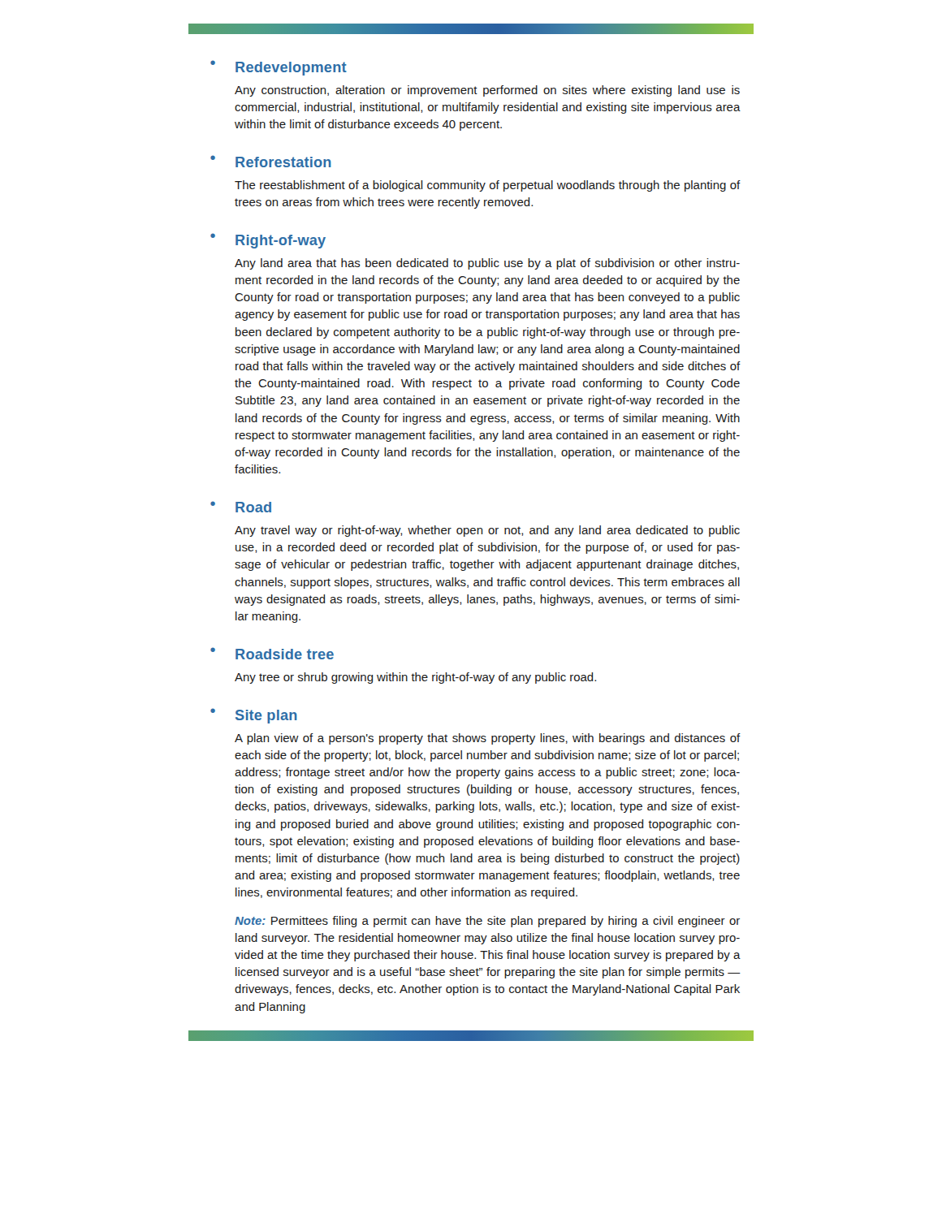Redevelopment
Any construction, alteration or improvement performed on sites where existing land use is commercial, industrial, institutional, or multifamily residential and existing site impervious area within the limit of disturbance exceeds 40 percent.
Reforestation
The reestablishment of a biological community of perpetual woodlands through the planting of trees on areas from which trees were recently removed.
Right-of-way
Any land area that has been dedicated to public use by a plat of subdivision or other instrument recorded in the land records of the County; any land area deeded to or acquired by the County for road or transportation purposes; any land area that has been conveyed to a public agency by easement for public use for road or transportation purposes; any land area that has been declared by competent authority to be a public right-of-way through use or through prescriptive usage in accordance with Maryland law; or any land area along a County-maintained road that falls within the traveled way or the actively maintained shoulders and side ditches of the County-maintained road. With respect to a private road conforming to County Code Subtitle 23, any land area contained in an easement or private right-of-way recorded in the land records of the County for ingress and egress, access, or terms of similar meaning. With respect to stormwater management facilities, any land area contained in an easement or right-of-way recorded in County land records for the installation, operation, or maintenance of the facilities.
Road
Any travel way or right-of-way, whether open or not, and any land area dedicated to public use, in a recorded deed or recorded plat of subdivision, for the purpose of, or used for passage of vehicular or pedestrian traffic, together with adjacent appurtenant drainage ditches, channels, support slopes, structures, walks, and traffic control devices. This term embraces all ways designated as roads, streets, alleys, lanes, paths, highways, avenues, or terms of similar meaning.
Roadside tree
Any tree or shrub growing within the right-of-way of any public road.
Site plan
A plan view of a person's property that shows property lines, with bearings and distances of each side of the property; lot, block, parcel number and subdivision name; size of lot or parcel; address; frontage street and/or how the property gains access to a public street; zone; location of existing and proposed structures (building or house, accessory structures, fences, decks, patios, driveways, sidewalks, parking lots, walls, etc.); location, type and size of existing and proposed buried and above ground utilities; existing and proposed topographic contours, spot elevation; existing and proposed elevations of building floor elevations and basements; limit of disturbance (how much land area is being disturbed to construct the project) and area; existing and proposed stormwater management features; floodplain, wetlands, tree lines, environmental features; and other information as required.
Note: Permittees filing a permit can have the site plan prepared by hiring a civil engineer or land surveyor. The residential homeowner may also utilize the final house location survey provided at the time they purchased their house. This final house location survey is prepared by a licensed surveyor and is a useful “base sheet” for preparing the site plan for simple permits — driveways, fences, decks, etc. Another option is to contact the Maryland-National Capital Park and Planning